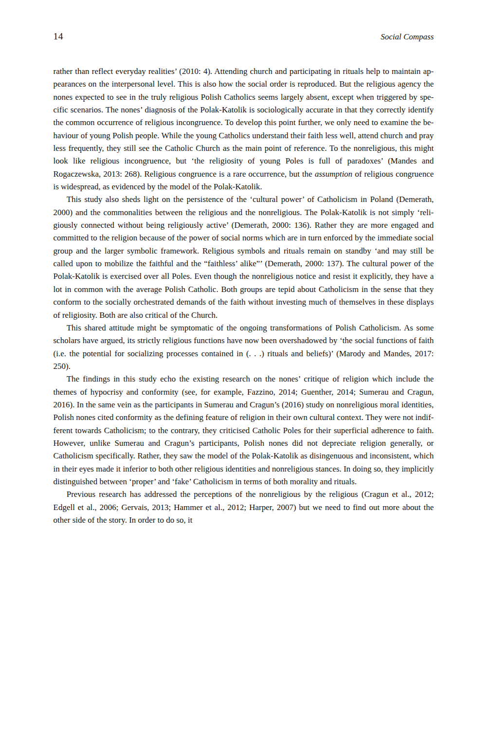14 Social Compass
rather than reflect everyday realities’ (2010: 4). Attending church and participating in rituals help to maintain appearances on the interpersonal level. This is also how the social order is reproduced. But the religious agency the nones expected to see in the truly religious Polish Catholics seems largely absent, except when triggered by specific scenarios. The nones’ diagnosis of the Polak-Katolik is sociologically accurate in that they correctly identify the common occurrence of religious incongruence. To develop this point further, we only need to examine the behaviour of young Polish people. While the young Catholics understand their faith less well, attend church and pray less frequently, they still see the Catholic Church as the main point of reference. To the nonreligious, this might look like religious incongruence, but ‘the religiosity of young Poles is full of paradoxes’ (Mandes and Rogaczewska, 2013: 268). Religious congruence is a rare occurrence, but the assumption of religious congruence is widespread, as evidenced by the model of the Polak-Katolik.
This study also sheds light on the persistence of the ‘cultural power’ of Catholicism in Poland (Demerath, 2000) and the commonalities between the religious and the nonreligious. The Polak-Katolik is not simply ‘religiously connected without being religiously active’ (Demerath, 2000: 136). Rather they are more engaged and committed to the religion because of the power of social norms which are in turn enforced by the immediate social group and the larger symbolic framework. Religious symbols and rituals remain on standby ‘and may still be called upon to mobilize the faithful and the “faithless’ alike”’ (Demerath, 2000: 137). The cultural power of the Polak-Katolik is exercised over all Poles. Even though the nonreligious notice and resist it explicitly, they have a lot in common with the average Polish Catholic. Both groups are tepid about Catholicism in the sense that they conform to the socially orchestrated demands of the faith without investing much of themselves in these displays of religiosity. Both are also critical of the Church.
This shared attitude might be symptomatic of the ongoing transformations of Polish Catholicism. As some scholars have argued, its strictly religious functions have now been overshadowed by ‘the social functions of faith (i.e. the potential for socializing processes contained in (. . .) rituals and beliefs)’ (Marody and Mandes, 2017: 250).
The findings in this study echo the existing research on the nones’ critique of religion which include the themes of hypocrisy and conformity (see, for example, Fazzino, 2014; Guenther, 2014; Sumerau and Cragun, 2016). In the same vein as the participants in Sumerau and Cragun’s (2016) study on nonreligious moral identities, Polish nones cited conformity as the defining feature of religion in their own cultural context. They were not indifferent towards Catholicism; to the contrary, they criticised Catholic Poles for their superficial adherence to faith. However, unlike Sumerau and Cragun’s participants, Polish nones did not depreciate religion generally, or Catholicism specifically. Rather, they saw the model of the Polak-Katolik as disingenuous and inconsistent, which in their eyes made it inferior to both other religious identities and nonreligious stances. In doing so, they implicitly distinguished between ‘proper’ and ‘fake’ Catholicism in terms of both morality and rituals.
Previous research has addressed the perceptions of the nonreligious by the religious (Cragun et al., 2012; Edgell et al., 2006; Gervais, 2013; Hammer et al., 2012; Harper, 2007) but we need to find out more about the other side of the story. In order to do so, it